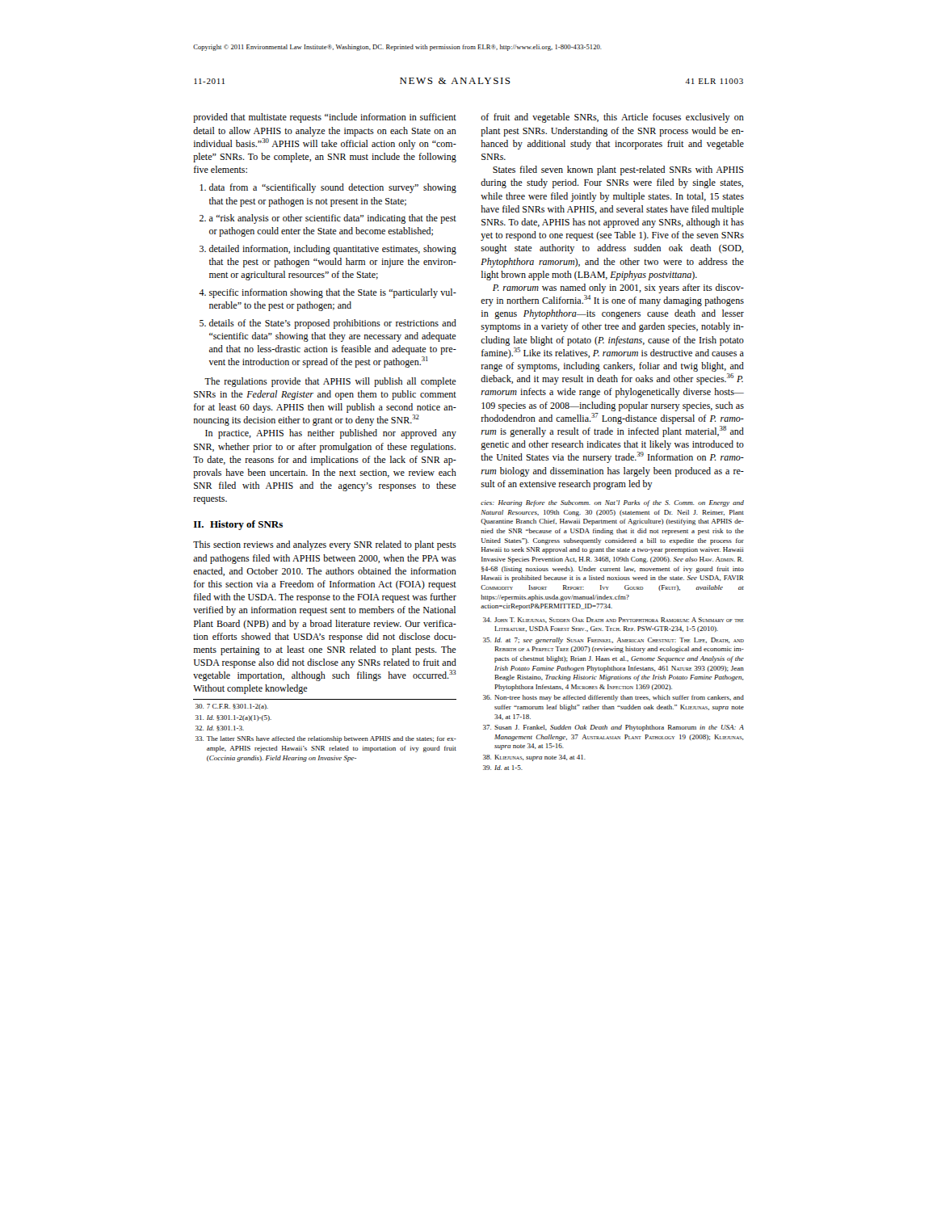Copyright © 2011 Environmental Law Institute®, Washington, DC. Reprinted with permission from ELR®, http://www.eli.org, 1-800-433-5120.
11-2011
NEWS & ANALYSIS
41 ELR 11003
provided that multistate requests “include information in sufficient detail to allow APHIS to analyze the impacts on each State on an individual basis.”30 APHIS will take official action only on “complete” SNRs. To be complete, an SNR must include the following five elements:
data from a “scientifically sound detection survey” showing that the pest or pathogen is not present in the State;
a “risk analysis or other scientific data” indicating that the pest or pathogen could enter the State and become established;
detailed information, including quantitative estimates, showing that the pest or pathogen “would harm or injure the environment or agricultural resources” of the State;
specific information showing that the State is “particularly vulnerable” to the pest or pathogen; and
details of the State’s proposed prohibitions or restrictions and “scientific data” showing that they are necessary and adequate and that no less-drastic action is feasible and adequate to prevent the introduction or spread of the pest or pathogen.31
The regulations provide that APHIS will publish all complete SNRs in the Federal Register and open them to public comment for at least 60 days. APHIS then will publish a second notice announcing its decision either to grant or to deny the SNR.32
In practice, APHIS has neither published nor approved any SNR, whether prior to or after promulgation of these regulations. To date, the reasons for and implications of the lack of SNR approvals have been uncertain. In the next section, we review each SNR filed with APHIS and the agency’s responses to these requests.
II. History of SNRs
This section reviews and analyzes every SNR related to plant pests and pathogens filed with APHIS between 2000, when the PPA was enacted, and October 2010. The authors obtained the information for this section via a Freedom of Information Act (FOIA) request filed with the USDA. The response to the FOIA request was further verified by an information request sent to members of the National Plant Board (NPB) and by a broad literature review. Our verification efforts showed that USDA’s response did not disclose documents pertaining to at least one SNR related to plant pests. The USDA response also did not disclose any SNRs related to fruit and vegetable importation, although such filings have occurred.33 Without complete knowledge
30.
7 C.F.R. §301.1-2(a).
31.
Id. §301.1-2(a)(1)-(5).
32.
Id. §301.1-3.
33.
The latter SNRs have affected the relationship between APHIS and the states; for example, APHIS rejected Hawaii’s SNR related to importation of ivy gourd fruit (Coccinia grandis). Field Hearing on Invasive Spe-
of fruit and vegetable SNRs, this Article focuses exclusively on plant pest SNRs. Understanding of the SNR process would be enhanced by additional study that incorporates fruit and vegetable SNRs.
States filed seven known plant pest-related SNRs with APHIS during the study period. Four SNRs were filed by single states, while three were filed jointly by multiple states. In total, 15 states have filed SNRs with APHIS, and several states have filed multiple SNRs. To date, APHIS has not approved any SNRs, although it has yet to respond to one request (see Table 1). Five of the seven SNRs sought state authority to address sudden oak death (SOD, Phytophthora ramorum), and the other two were to address the light brown apple moth (LBAM, Epiphyas postvittana).
P. ramorum was named only in 2001, six years after its discovery in northern California.34 It is one of many damaging pathogens in genus Phytophthora—its congeners cause death and lesser symptoms in a variety of other tree and garden species, notably including late blight of potato (P. infestans, cause of the Irish potato famine).35 Like its relatives, P. ramorum is destructive and causes a range of symptoms, including cankers, foliar and twig blight, and dieback, and it may result in death for oaks and other species.36 P. ramorum infects a wide range of phylogenetically diverse hosts—109 species as of 2008—including popular nursery species, such as rhododendron and camellia.37 Long-distance dispersal of P. ramorum is generally a result of trade in infected plant material,38 and genetic and other research indicates that it likely was introduced to the United States via the nursery trade.39 Information on P. ramorum biology and dissemination has largely been produced as a result of an extensive research program led by
cies: Hearing Before the Subcomm. on Nat’l Parks of the S. Comm. on Energy and Natural Resources, 109th Cong. 30 (2005) (statement of Dr. Neil J. Reimer, Plant Quarantine Branch Chief, Hawaii Department of Agriculture) (testifying that APHIS denied the SNR “because of a USDA finding that it did not represent a pest risk to the United States”). Congress subsequently considered a bill to expedite the process for Hawaii to seek SNR approval and to grant the state a two-year preemption waiver. Hawaii Invasive Species Prevention Act, H.R. 3468, 109th Cong. (2006). See also Haw. Admin. R. §4-68 (listing noxious weeds). Under current law, movement of ivy gourd fruit into Hawaii is prohibited because it is a listed noxious weed in the state. See USDA, FAVIR Commodity Import Report: Ivy Gourd (Fruit), available at https://epermits.aphis.usda.gov/manual/index.cfm?action=cirReportP&PERMITTED_ID=7734.
34.
John T. Kliejunas, Sudden Oak Death and Phytophthora Ramorum: A Summary of the Literature, USDA Forest Serv., Gen. Tech. Rep. PSW-GTR-234, 1-5 (2010).
35.
Id. at 7; see generally Susan Freinkel, American Chestnut: The Life, Death, and Rebirth of a Perfect Tree (2007) (reviewing history and ecological and economic impacts of chestnut blight); Brian J. Haas et al., Genome Sequence and Analysis of the Irish Potato Famine Pathogen Phytophthora Infestans, 461 Nature 393 (2009); Jean Beagle Ristaino, Tracking Historic Migrations of the Irish Potato Famine Pathogen, Phytophthora Infestans, 4 Microbes & Infection 1369 (2002).
36.
Non-tree hosts may be affected differently than trees, which suffer from cankers, and suffer “ramorum leaf blight” rather than “sudden oak death.” Kliejunas, supra note 34, at 17-18.
37.
Susan J. Frankel, Sudden Oak Death and Phytophthora Ramorum in the USA: A Management Challenge, 37 Australasian Plant Pathology 19 (2008); Kliejunas, supra note 34, at 15-16.
38.
Kliejunas, supra note 34, at 41.
39.
Id. at 1-5.